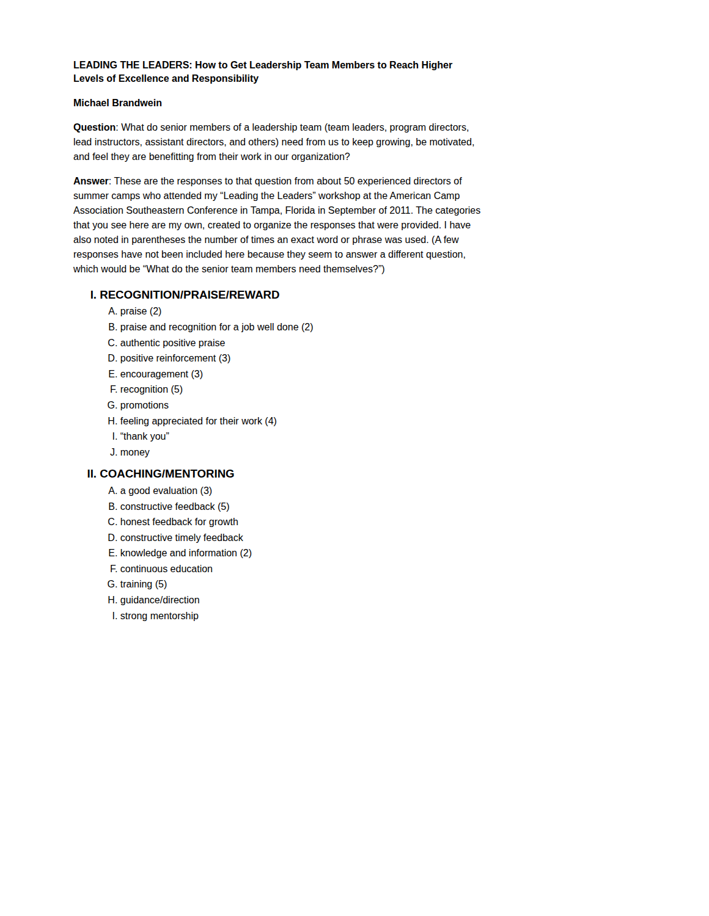LEADING THE LEADERS: How to Get Leadership Team Members to Reach Higher Levels of Excellence and Responsibility
Michael Brandwein
Question: What do senior members of a leadership team (team leaders, program directors, lead instructors, assistant directors, and others) need from us to keep growing, be motivated, and feel they are benefitting from their work in our organization?
Answer: These are the responses to that question from about 50 experienced directors of summer camps who attended my “Leading the Leaders” workshop at the American Camp Association Southeastern Conference in Tampa, Florida in September of 2011. The categories that you see here are my own, created to organize the responses that were provided. I have also noted in parentheses the number of times an exact word or phrase was used. (A few responses have not been included here because they seem to answer a different question, which would be “What do the senior team members need themselves?”)
RECOGNITION/PRAISE/REWARD
praise (2)
praise and recognition for a job well done (2)
authentic positive praise
positive reinforcement (3)
encouragement (3)
recognition (5)
promotions
feeling appreciated for their work (4)
“thank you”
money
COACHING/MENTORING
a good evaluation (3)
constructive feedback (5)
honest feedback for growth
constructive timely feedback
knowledge and information (2)
continuous education
training (5)
guidance/direction
strong mentorship